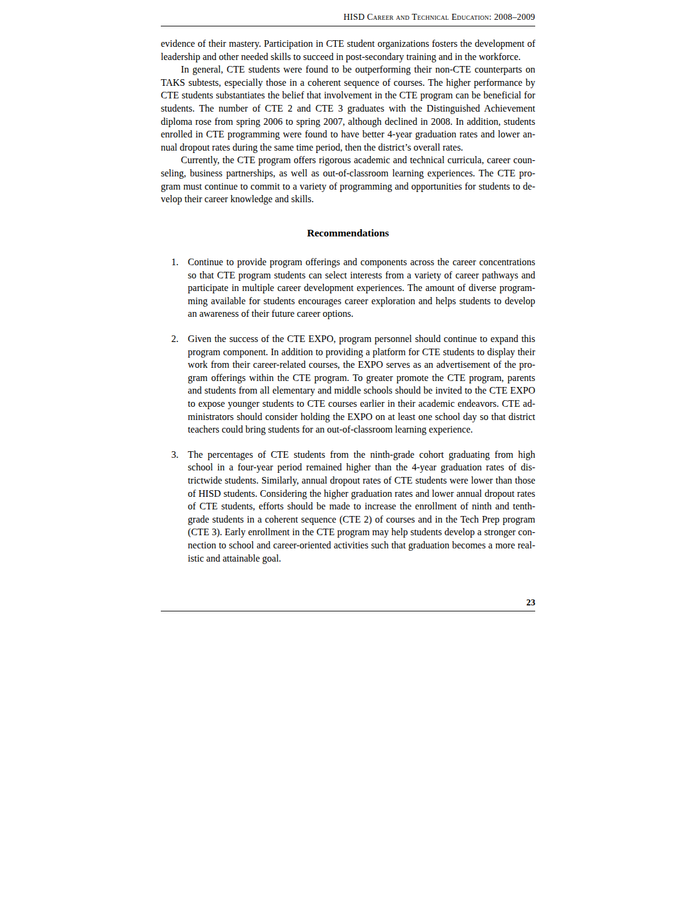HISD Career and Technical Education: 2008–2009
evidence of their mastery. Participation in CTE student organizations fosters the development of leadership and other needed skills to succeed in post-secondary training and in the workforce.
In general, CTE students were found to be outperforming their non-CTE counterparts on TAKS subtests, especially those in a coherent sequence of courses. The higher performance by CTE students substantiates the belief that involvement in the CTE program can be beneficial for students. The number of CTE 2 and CTE 3 graduates with the Distinguished Achievement diploma rose from spring 2006 to spring 2007, although declined in 2008. In addition, students enrolled in CTE programming were found to have better 4-year graduation rates and lower annual dropout rates during the same time period, then the district’s overall rates.
Currently, the CTE program offers rigorous academic and technical curricula, career counseling, business partnerships, as well as out-of-classroom learning experiences. The CTE program must continue to commit to a variety of programming and opportunities for students to develop their career knowledge and skills.
Recommendations
Continue to provide program offerings and components across the career concentrations so that CTE program students can select interests from a variety of career pathways and participate in multiple career development experiences. The amount of diverse programming available for students encourages career exploration and helps students to develop an awareness of their future career options.
Given the success of the CTE EXPO, program personnel should continue to expand this program component. In addition to providing a platform for CTE students to display their work from their career-related courses, the EXPO serves as an advertisement of the program offerings within the CTE program. To greater promote the CTE program, parents and students from all elementary and middle schools should be invited to the CTE EXPO to expose younger students to CTE courses earlier in their academic endeavors. CTE administrators should consider holding the EXPO on at least one school day so that district teachers could bring students for an out-of-classroom learning experience.
The percentages of CTE students from the ninth-grade cohort graduating from high school in a four-year period remained higher than the 4-year graduation rates of districtwide students. Similarly, annual dropout rates of CTE students were lower than those of HISD students. Considering the higher graduation rates and lower annual dropout rates of CTE students, efforts should be made to increase the enrollment of ninth and tenth-grade students in a coherent sequence (CTE 2) of courses and in the Tech Prep program (CTE 3). Early enrollment in the CTE program may help students develop a stronger connection to school and career-oriented activities such that graduation becomes a more realistic and attainable goal.
23